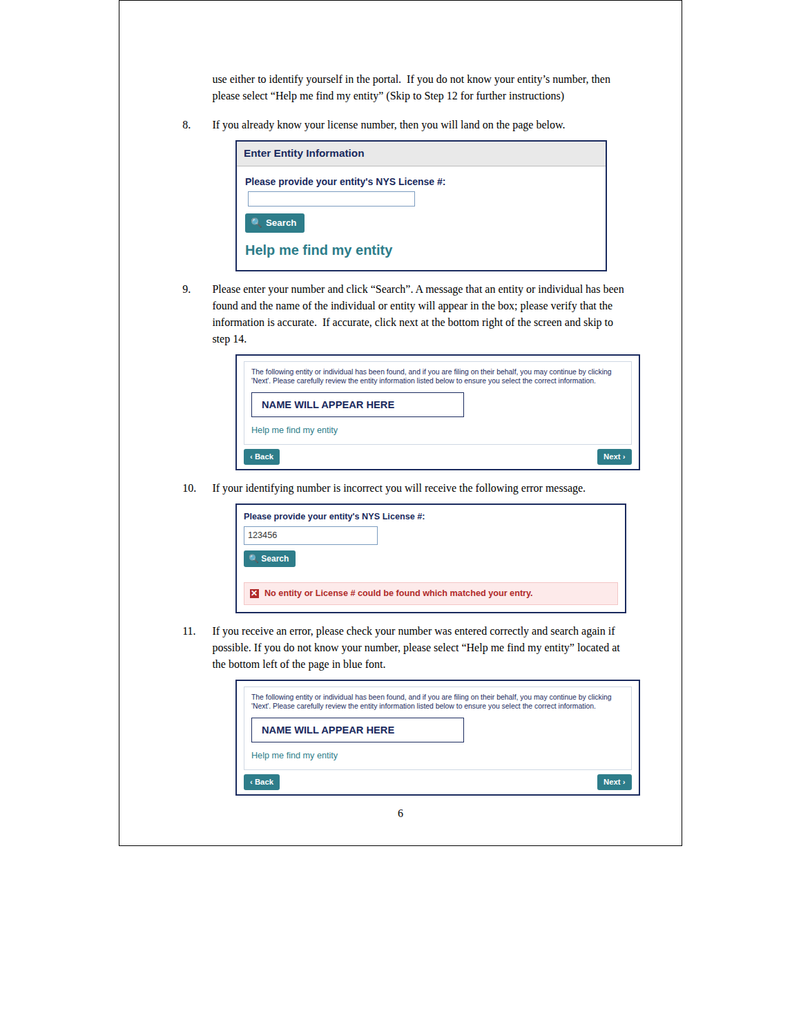use either to identify yourself in the portal. If you do not know your entity’s number, then please select “Help me find my entity” (Skip to Step 12 for further instructions)
8. If you already know your license number, then you will land on the page below.
Enter Entity Information
Please provide your entity's NYS License #:
🔍Search
Help me find my entity
9. Please enter your number and click “Search”. A message that an entity or individual has been found and the name of the individual or entity will appear in the box; please verify that the information is accurate. If accurate, click next at the bottom right of the screen and skip to step 14.
The following entity or individual has been found, and if you are filing on their behalf, you may continue by clicking 'Next'. Please carefully review the entity information listed below to ensure you select the correct information.
NAME WILL APPEAR HERE
Help me find my entity
‹ Back Next ›
10. If your identifying number is incorrect you will receive the following error message.
Please provide your entity's NYS License #:
123456
🔍 Search
✕No entity or License # could be found which matched your entry.
11. If you receive an error, please check your number was entered correctly and search again if possible. If you do not know your number, please select “Help me find my entity” located at the bottom left of the page in blue font.
The following entity or individual has been found, and if you are filing on their behalf, you may continue by clicking 'Next'. Please carefully review the entity information listed below to ensure you select the correct information.
NAME WILL APPEAR HERE
Help me find my entity
‹ Back Next ›
6